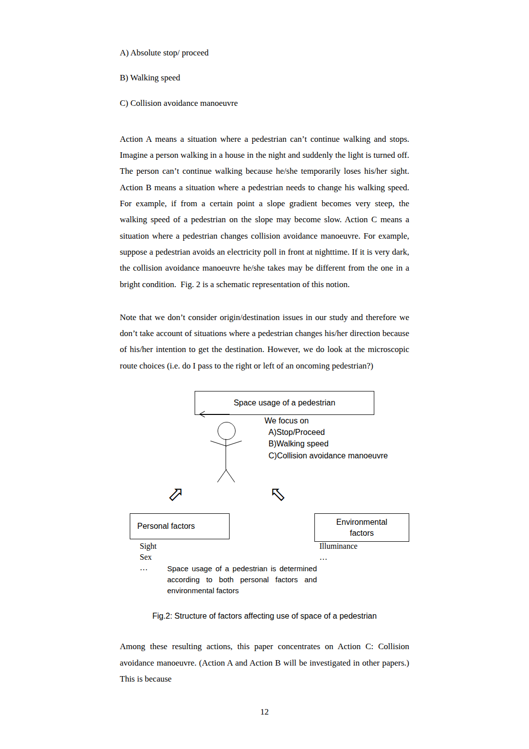A) Absolute stop/ proceed
B) Walking speed
C) Collision avoidance manoeuvre
Action A means a situation where a pedestrian can’t continue walking and stops. Imagine a person walking in a house in the night and suddenly the light is turned off. The person can’t continue walking because he/she temporarily loses his/her sight. Action B means a situation where a pedestrian needs to change his walking speed. For example, if from a certain point a slope gradient becomes very steep, the walking speed of a pedestrian on the slope may become slow. Action C means a situation where a pedestrian changes collision avoidance manoeuvre. For example, suppose a pedestrian avoids an electricity poll in front at nighttime. If it is very dark, the collision avoidance manoeuvre he/she takes may be different from the one in a bright condition. Fig. 2 is a schematic representation of this notion.
Note that we don’t consider origin/destination issues in our study and therefore we don’t take account of situations where a pedestrian changes his/her direction because of his/her intention to get the destination. However, we do look at the microscopic route choices (i.e. do I pass to the right or left of an oncoming pedestrian?)
Space usage of a pedestrian
We focus on A)Stop/Proceed B)Walking speed C)Collision avoidance manoeuvre
⇨
⇨
Personal factors
Environmental
factors
Sight
Sex
…
Illuminance
…
Space usage of a pedestrian is determined according to both personal factors and environmental factors
Fig.2: Structure of factors affecting use of space of a pedestrian
Among these resulting actions, this paper concentrates on Action C: Collision avoidance manoeuvre. (Action A and Action B will be investigated in other papers.) This is because
12